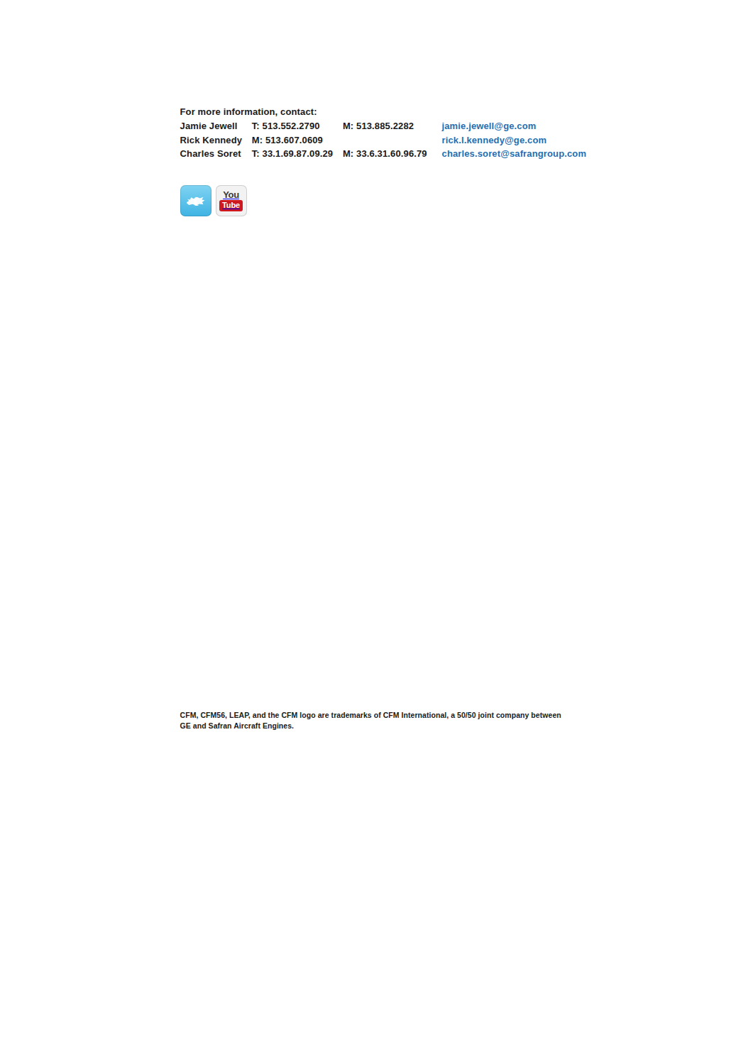For more information, contact:
| Jamie Jewell | T: 513.552.2790 | M: 513.885.2282 | jamie.jewell@ge.com |
| Rick Kennedy | M: 513.607.0609 | | rick.l.kennedy@ge.com |
| Charles Soret | T: 33.1.69.87.09.29 | M: 33.6.31.60.96.79 | charles.soret@safrangroup.com |
t You Tube
CFM, CFM56, LEAP, and the CFM logo are trademarks of CFM International, a 50/50 joint company between GE and Safran Aircraft Engines.